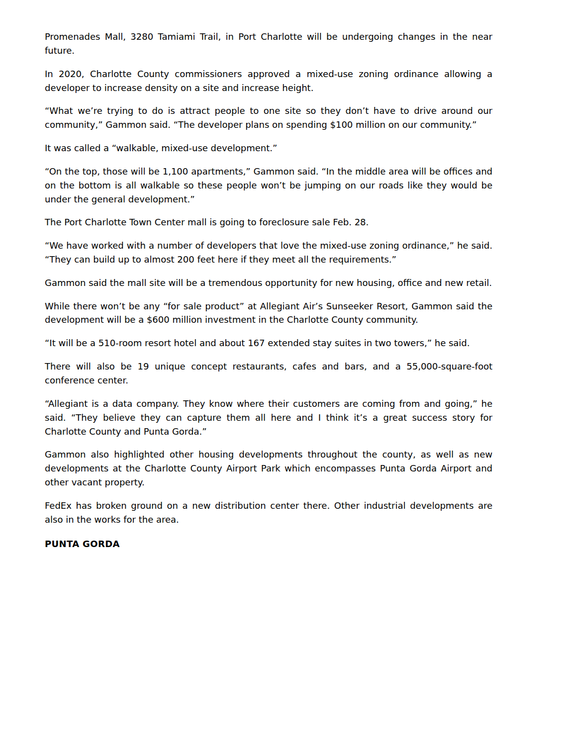Promenades Mall, 3280 Tamiami Trail, in Port Charlotte will be undergoing changes in the near future.
In 2020, Charlotte County commissioners approved a mixed-use zoning ordinance allowing a developer to increase density on a site and increase height.
“What we’re trying to do is attract people to one site so they don’t have to drive around our community,” Gammon said. “The developer plans on spending $100 million on our community.”
It was called a “walkable, mixed-use development.”
“On the top, those will be 1,100 apartments,” Gammon said. “In the middle area will be offices and on the bottom is all walkable so these people won’t be jumping on our roads like they would be under the general development.”
The Port Charlotte Town Center mall is going to foreclosure sale Feb. 28.
“We have worked with a number of developers that love the mixed-use zoning ordinance,” he said. “They can build up to almost 200 feet here if they meet all the requirements.”
Gammon said the mall site will be a tremendous opportunity for new housing, office and new retail.
While there won’t be any “for sale product” at Allegiant Air’s Sunseeker Resort, Gammon said the development will be a $600 million investment in the Charlotte County community.
“It will be a 510-room resort hotel and about 167 extended stay suites in two towers,” he said.
There will also be 19 unique concept restaurants, cafes and bars, and a 55,000-square-foot conference center.
“Allegiant is a data company. They know where their customers are coming from and going,” he said. “They believe they can capture them all here and I think it’s a great success story for Charlotte County and Punta Gorda.”
Gammon also highlighted other housing developments throughout the county, as well as new developments at the Charlotte County Airport Park which encompasses Punta Gorda Airport and other vacant property.
FedEx has broken ground on a new distribution center there. Other industrial developments are also in the works for the area.
PUNTA GORDA